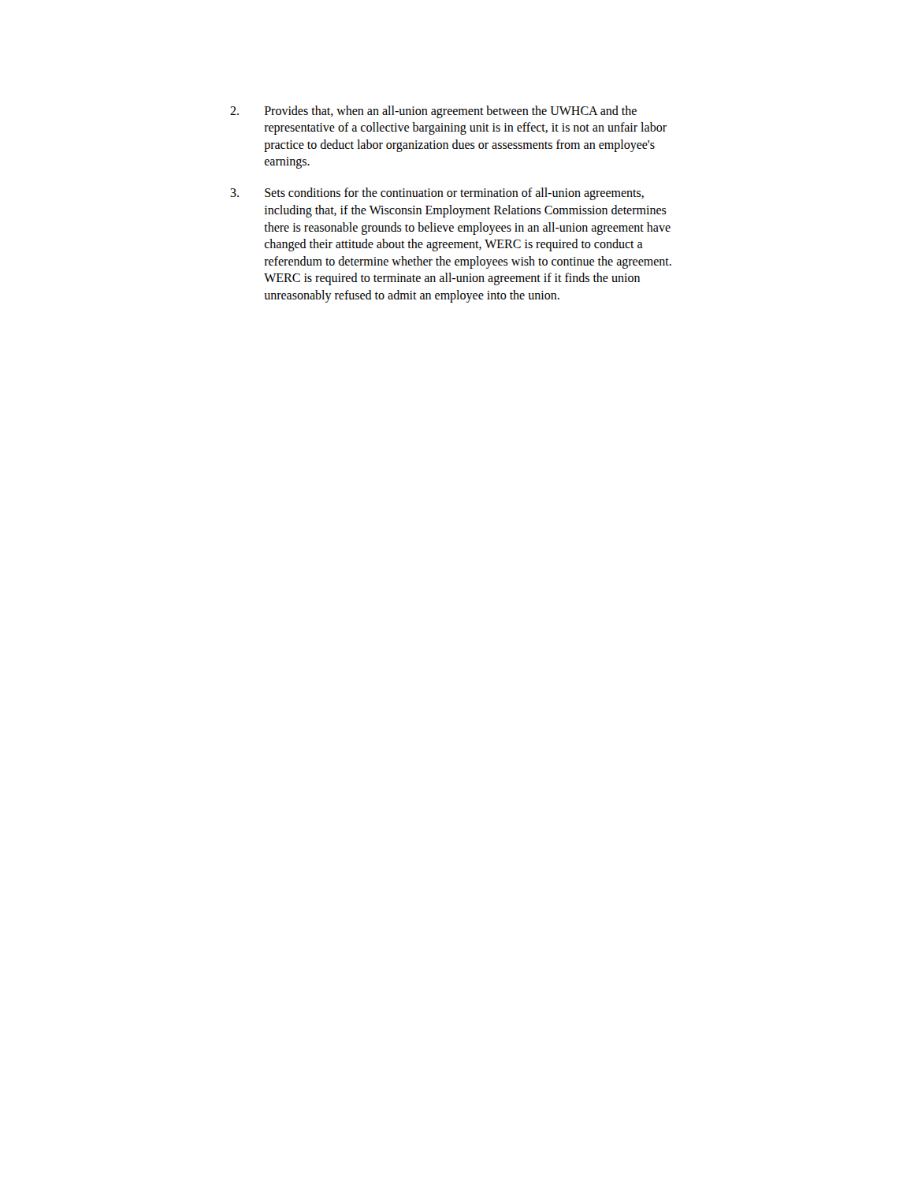2. Provides that, when an all-union agreement between the UWHCA and the representative of a collective bargaining unit is in effect, it is not an unfair labor practice to deduct labor organization dues or assessments from an employee's earnings.
3. Sets conditions for the continuation or termination of all-union agreements, including that, if the Wisconsin Employment Relations Commission determines there is reasonable grounds to believe employees in an all-union agreement have changed their attitude about the agreement, WERC is required to conduct a referendum to determine whether the employees wish to continue the agreement. WERC is required to terminate an all-union agreement if it finds the union unreasonably refused to admit an employee into the union.